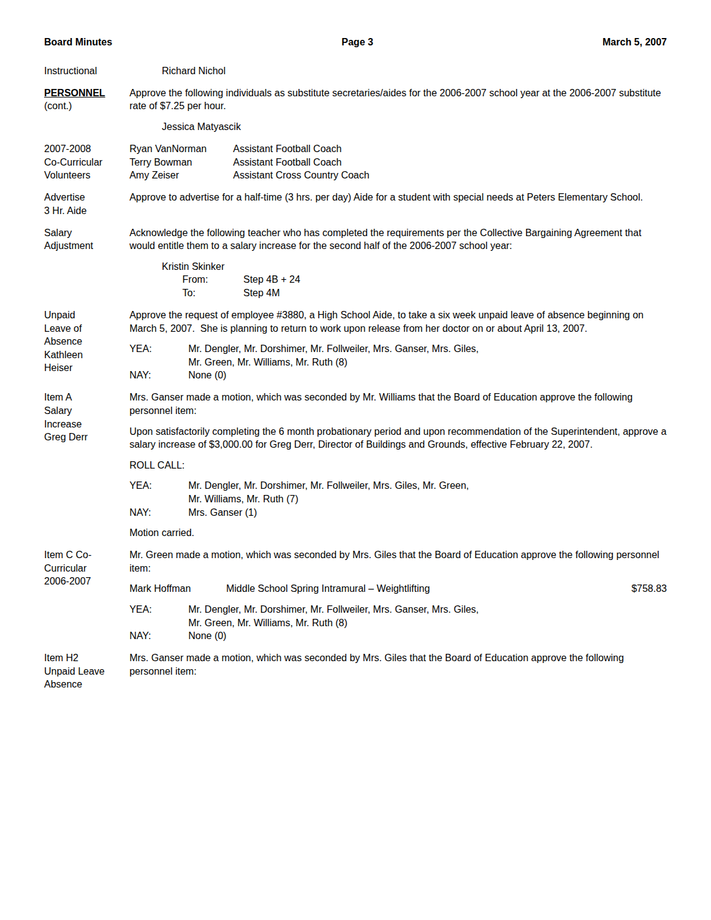Board Minutes
Page 3
March 5, 2007
| Instructional | Richard Nichol |
| PERSONNEL (cont.) | Approve the following individuals as substitute secretaries/aides for the 2006-2007 school year at the 2006-2007 substitute rate of $7.25 per hour. Jessica Matyascik |
| 2007-2008 Co-Curricular Volunteers | / Ryan VanNorman / Assistant Football Coach / / Terry Bowman / Assistant Football Coach / / Amy Zeiser / Assistant Cross Country Coach / |
| Advertise 3 Hr. Aide | Approve to advertise for a half-time (3 hrs. per day) Aide for a student with special needs at Peters Elementary School. |
| Salary Adjustment | Acknowledge the following teacher who has completed the requirements per the Collective Bargaining Agreement that would entitle them to a salary increase for the second half of the 2006-2007 school year: Kristin Skinker / From: / Step 4B + 24 / / To: / Step 4M / |
| Unpaid Leave of Absence Kathleen Heiser | Approve the request of employee #3880, a High School Aide, to take a six week unpaid leave of absence beginning on March 5, 2007. She is planning to return to work upon release from her doctor on or about April 13, 2007. / YEA: / Mr. Dengler, Mr. Dorshimer, Mr. Follweiler, Mrs. Ganser, Mrs. Giles, Mr. Green, Mr. Williams, Mr. Ruth (8) / / NAY: / None (0) / |
| Item A Salary Increase Greg Derr | Mrs. Ganser made a motion, which was seconded by Mr. Williams that the Board of Education approve the following personnel item: Upon satisfactorily completing the 6 month probationary period and upon recommendation of the Superintendent, approve a salary increase of $3,000.00 for Greg Derr, Director of Buildings and Grounds, effective February 22, 2007. ROLL CALL: / YEA: / Mr. Dengler, Mr. Dorshimer, Mr. Follweiler, Mrs. Giles, Mr. Green, Mr. Williams, Mr. Ruth (7) / / NAY: / Mrs. Ganser (1) / Motion carried. |
| Item C Co- Curricular 2006-2007 | Mr. Green made a motion, which was seconded by Mrs. Giles that the Board of Education approve the following personnel item: Mark Hoffman Middle School Spring Intramural – Weightlifting $758.83 / YEA: / Mr. Dengler, Mr. Dorshimer, Mr. Follweiler, Mrs. Ganser, Mrs. Giles, Mr. Green, Mr. Williams, Mr. Ruth (8) / / NAY: / None (0) / |
| Item H2 Unpaid Leave Absence | Mrs. Ganser made a motion, which was seconded by Mrs. Giles that the Board of Education approve the following personnel item: |